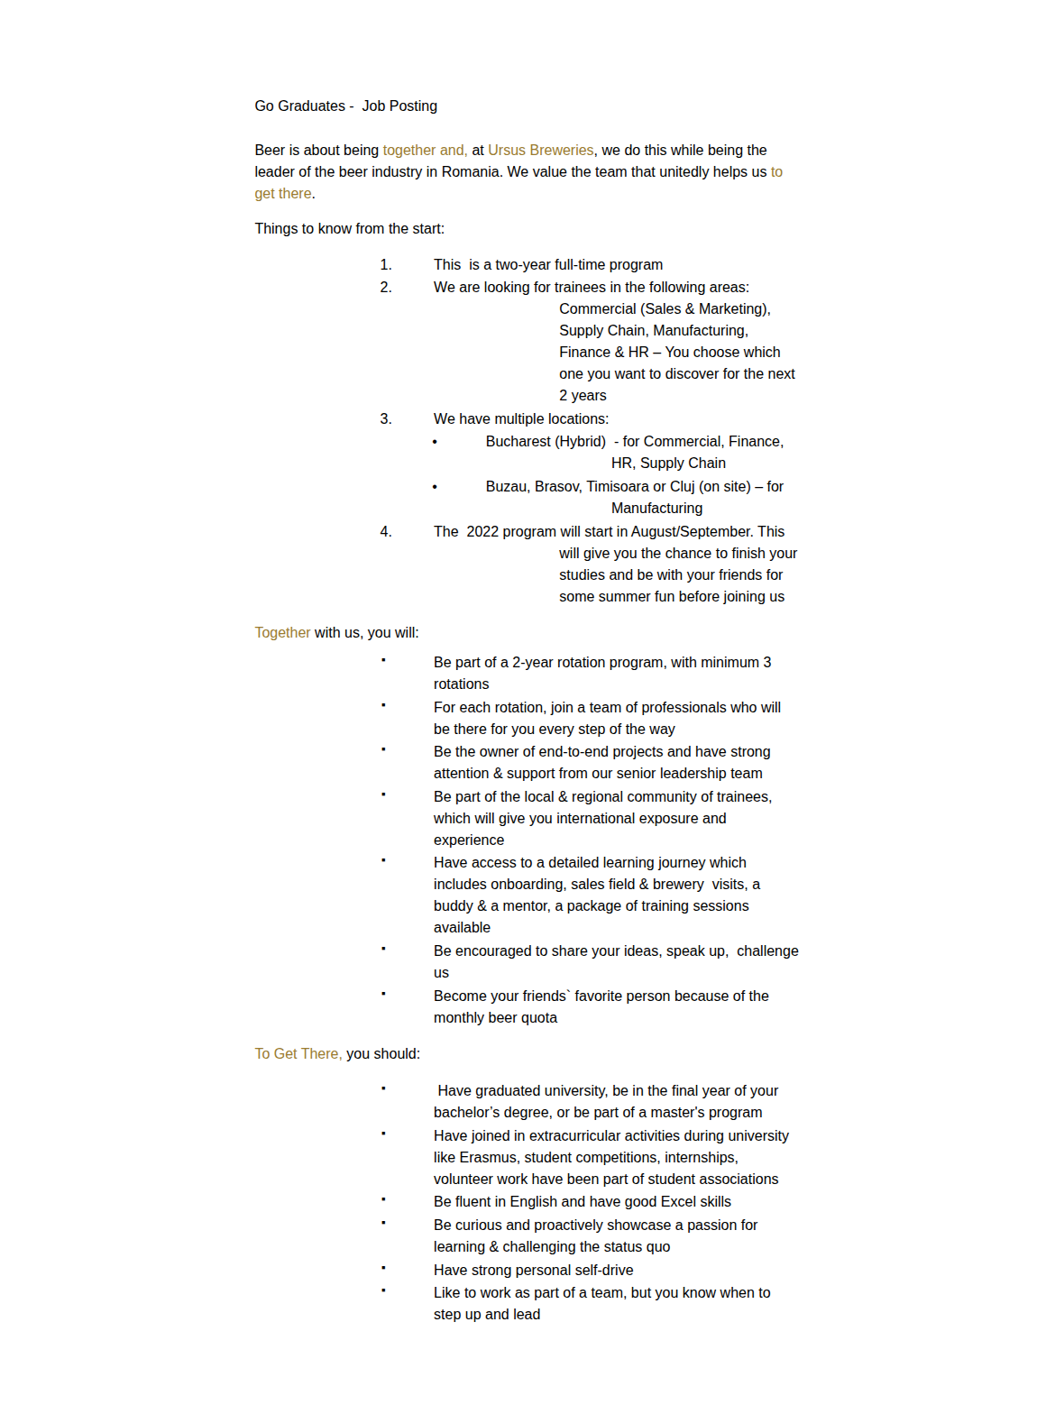Go Graduates - Job Posting
Beer is about being together and, at Ursus Breweries, we do this while being the leader of the beer industry in Romania. We value the team that unitedly helps us to get there.
Things to know from the start:
1.
This is a two-year full-time program
2.
We are looking for trainees in the following areas: Commercial (Sales & Marketing), Supply Chain, Manufacturing, Finance & HR – You choose which one you want to discover for the next 2 years
3.
We have multiple locations:
•
Bucharest (Hybrid) - for Commercial, Finance, HR, Supply Chain
•
Buzau, Brasov, Timisoara or Cluj (on site) – for Manufacturing
4.
The 2022 program will start in August/September. This will give you the chance to finish your studies and be with your friends for some summer fun before joining us
Together with us, you will:
▪
Be part of a 2-year rotation program, with minimum 3 rotations
▪
For each rotation, join a team of professionals who will be there for you every step of the way
▪
Be the owner of end-to-end projects and have strong attention & support from our senior leadership team
▪
Be part of the local & regional community of trainees, which will give you international exposure and experience
▪
Have access to a detailed learning journey which includes onboarding, sales field & brewery visits, a buddy & a mentor, a package of training sessions available
▪
Be encouraged to share your ideas, speak up, challenge us
▪
Become your friends` favorite person because of the monthly beer quota
To Get There, you should:
▪
Have graduated university, be in the final year of your bachelor’s degree, or be part of a master's program
▪
Have joined in extracurricular activities during university like Erasmus, student competitions, internships, volunteer work have been part of student associations
▪
Be fluent in English and have good Excel skills
▪
Be curious and proactively showcase a passion for learning & challenging the status quo
▪
Have strong personal self-drive
▪
Like to work as part of a team, but you know when to step up and lead